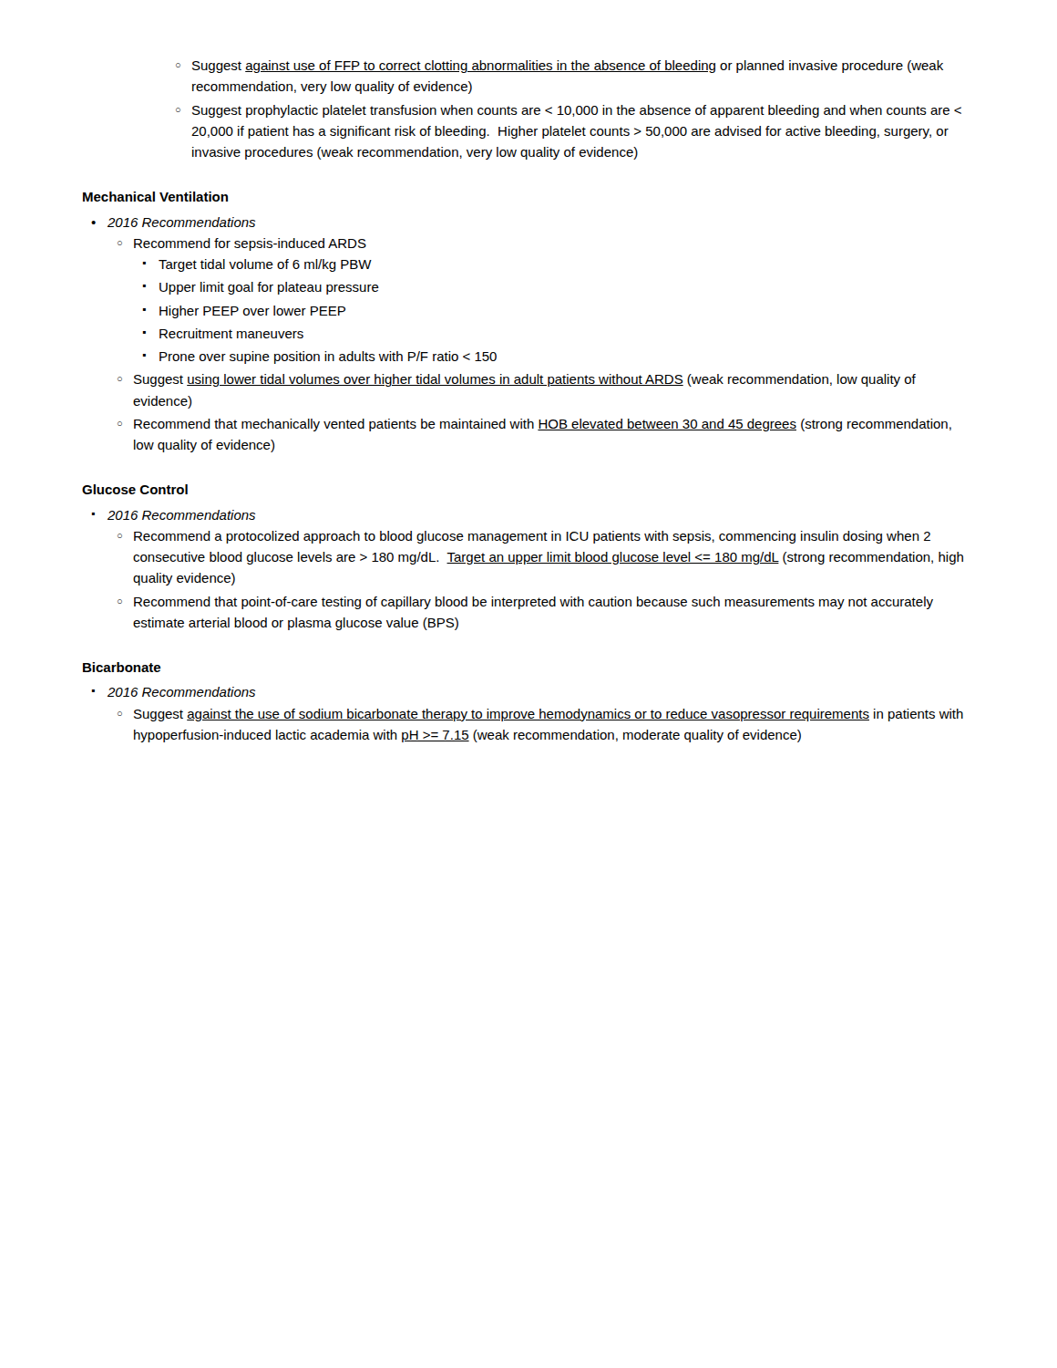Suggest against use of FFP to correct clotting abnormalities in the absence of bleeding or planned invasive procedure (weak recommendation, very low quality of evidence)
Suggest prophylactic platelet transfusion when counts are < 10,000 in the absence of apparent bleeding and when counts are < 20,000 if patient has a significant risk of bleeding. Higher platelet counts > 50,000 are advised for active bleeding, surgery, or invasive procedures (weak recommendation, very low quality of evidence)
Mechanical Ventilation
2016 Recommendations
Recommend for sepsis-induced ARDS
Target tidal volume of 6 ml/kg PBW
Upper limit goal for plateau pressure
Higher PEEP over lower PEEP
Recruitment maneuvers
Prone over supine position in adults with P/F ratio < 150
Suggest using lower tidal volumes over higher tidal volumes in adult patients without ARDS (weak recommendation, low quality of evidence)
Recommend that mechanically vented patients be maintained with HOB elevated between 30 and 45 degrees (strong recommendation, low quality of evidence)
Glucose Control
2016 Recommendations
Recommend a protocolized approach to blood glucose management in ICU patients with sepsis, commencing insulin dosing when 2 consecutive blood glucose levels are > 180 mg/dL. Target an upper limit blood glucose level <= 180 mg/dL (strong recommendation, high quality evidence)
Recommend that point-of-care testing of capillary blood be interpreted with caution because such measurements may not accurately estimate arterial blood or plasma glucose value (BPS)
Bicarbonate
2016 Recommendations
Suggest against the use of sodium bicarbonate therapy to improve hemodynamics or to reduce vasopressor requirements in patients with hypoperfusion-induced lactic academia with pH >= 7.15 (weak recommendation, moderate quality of evidence)